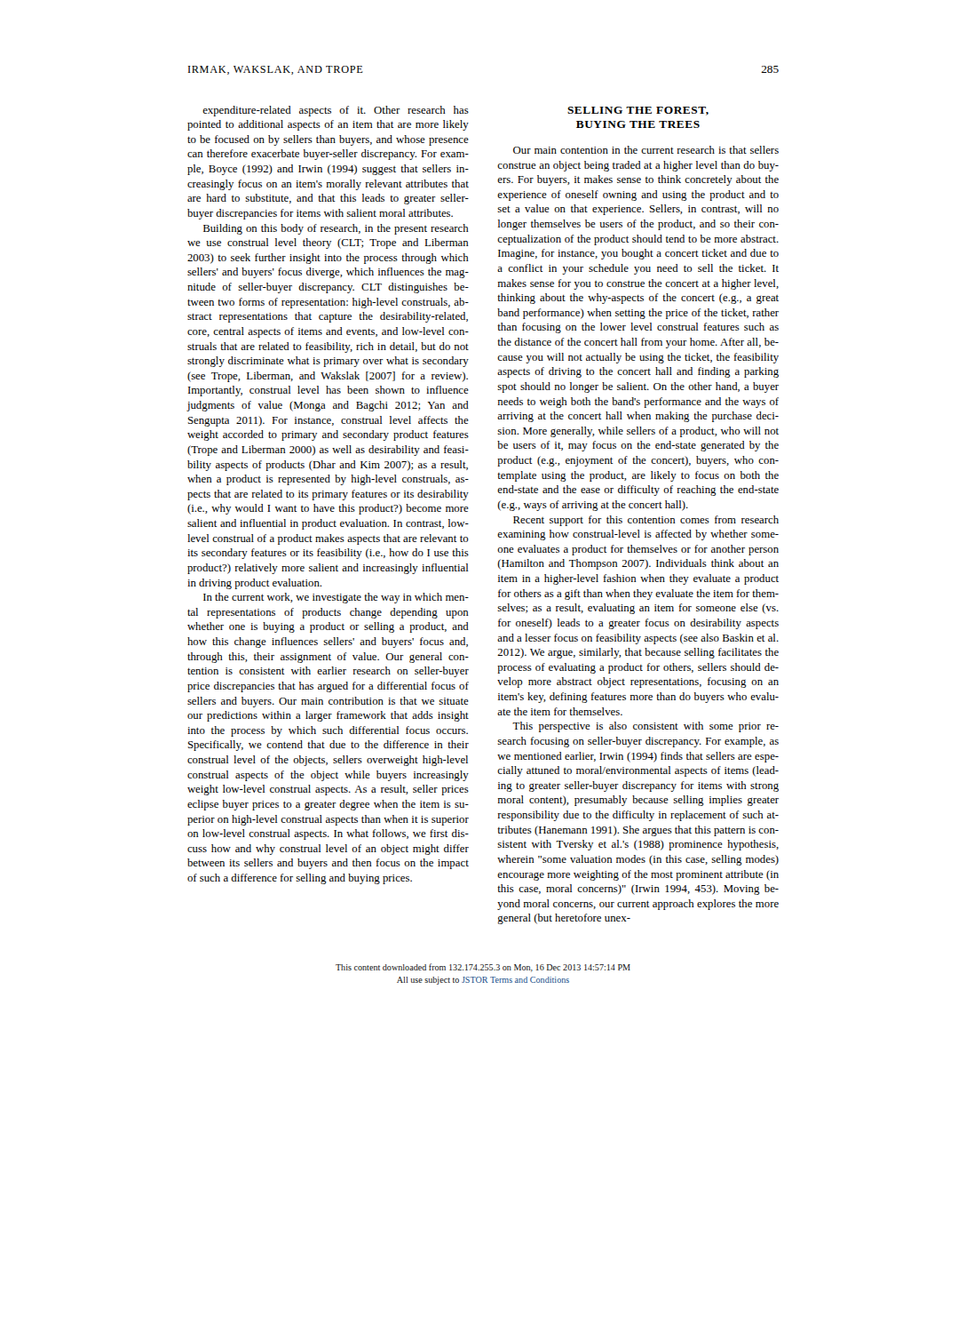Irmak, Wakslak, and Trope 285
expenditure-related aspects of it. Other research has pointed to additional aspects of an item that are more likely to be focused on by sellers than buyers, and whose presence can therefore exacerbate buyer-seller discrepancy. For example, Boyce (1992) and Irwin (1994) suggest that sellers increasingly focus on an item's morally relevant attributes that are hard to substitute, and that this leads to greater seller-buyer discrepancies for items with salient moral attributes.
Building on this body of research, in the present research we use construal level theory (CLT; Trope and Liberman 2003) to seek further insight into the process through which sellers' and buyers' focus diverge, which influences the magnitude of seller-buyer discrepancy. CLT distinguishes between two forms of representation: high-level construals, abstract representations that capture the desirability-related, core, central aspects of items and events, and low-level construals that are related to feasibility, rich in detail, but do not strongly discriminate what is primary over what is secondary (see Trope, Liberman, and Wakslak [2007] for a review). Importantly, construal level has been shown to influence judgments of value (Monga and Bagchi 2012; Yan and Sengupta 2011). For instance, construal level affects the weight accorded to primary and secondary product features (Trope and Liberman 2000) as well as desirability and feasibility aspects of products (Dhar and Kim 2007); as a result, when a product is represented by high-level construals, aspects that are related to its primary features or its desirability (i.e., why would I want to have this product?) become more salient and influential in product evaluation. In contrast, low-level construal of a product makes aspects that are relevant to its secondary features or its feasibility (i.e., how do I use this product?) relatively more salient and increasingly influential in driving product evaluation.
In the current work, we investigate the way in which mental representations of products change depending upon whether one is buying a product or selling a product, and how this change influences sellers' and buyers' focus and, through this, their assignment of value. Our general contention is consistent with earlier research on seller-buyer price discrepancies that has argued for a differential focus of sellers and buyers. Our main contribution is that we situate our predictions within a larger framework that adds insight into the process by which such differential focus occurs. Specifically, we contend that due to the difference in their construal level of the objects, sellers overweight high-level construal aspects of the object while buyers increasingly weight low-level construal aspects. As a result, seller prices eclipse buyer prices to a greater degree when the item is superior on high-level construal aspects than when it is superior on low-level construal aspects. In what follows, we first discuss how and why construal level of an object might differ between its sellers and buyers and then focus on the impact of such a difference for selling and buying prices.
Selling the Forest,
Buying the Trees
Our main contention in the current research is that sellers construe an object being traded at a higher level than do buyers. For buyers, it makes sense to think concretely about the experience of oneself owning and using the product and to set a value on that experience. Sellers, in contrast, will no longer themselves be users of the product, and so their conceptualization of the product should tend to be more abstract. Imagine, for instance, you bought a concert ticket and due to a conflict in your schedule you need to sell the ticket. It makes sense for you to construe the concert at a higher level, thinking about the why-aspects of the concert (e.g., a great band performance) when setting the price of the ticket, rather than focusing on the lower level construal features such as the distance of the concert hall from your home. After all, because you will not actually be using the ticket, the feasibility aspects of driving to the concert hall and finding a parking spot should no longer be salient. On the other hand, a buyer needs to weigh both the band's performance and the ways of arriving at the concert hall when making the purchase decision. More generally, while sellers of a product, who will not be users of it, may focus on the end-state generated by the product (e.g., enjoyment of the concert), buyers, who contemplate using the product, are likely to focus on both the end-state and the ease or difficulty of reaching the end-state (e.g., ways of arriving at the concert hall).
Recent support for this contention comes from research examining how construal-level is affected by whether someone evaluates a product for themselves or for another person (Hamilton and Thompson 2007). Individuals think about an item in a higher-level fashion when they evaluate a product for others as a gift than when they evaluate the item for themselves; as a result, evaluating an item for someone else (vs. for oneself) leads to a greater focus on desirability aspects and a lesser focus on feasibility aspects (see also Baskin et al. 2012). We argue, similarly, that because selling facilitates the process of evaluating a product for others, sellers should develop more abstract object representations, focusing on an item's key, defining features more than do buyers who evaluate the item for themselves.
This perspective is also consistent with some prior research focusing on seller-buyer discrepancy. For example, as we mentioned earlier, Irwin (1994) finds that sellers are especially attuned to moral/environmental aspects of items (leading to greater seller-buyer discrepancy for items with strong moral content), presumably because selling implies greater responsibility due to the difficulty in replacement of such attributes (Hanemann 1991). She argues that this pattern is consistent with Tversky et al.'s (1988) prominence hypothesis, wherein "some valuation modes (in this case, selling modes) encourage more weighting of the most prominent attribute (in this case, moral concerns)" (Irwin 1994, 453). Moving beyond moral concerns, our current approach explores the more general (but heretofore unex-
This content downloaded from 132.174.255.3 on Mon, 16 Dec 2013 14:57:14 PM
All use subject to JSTOR Terms and Conditions